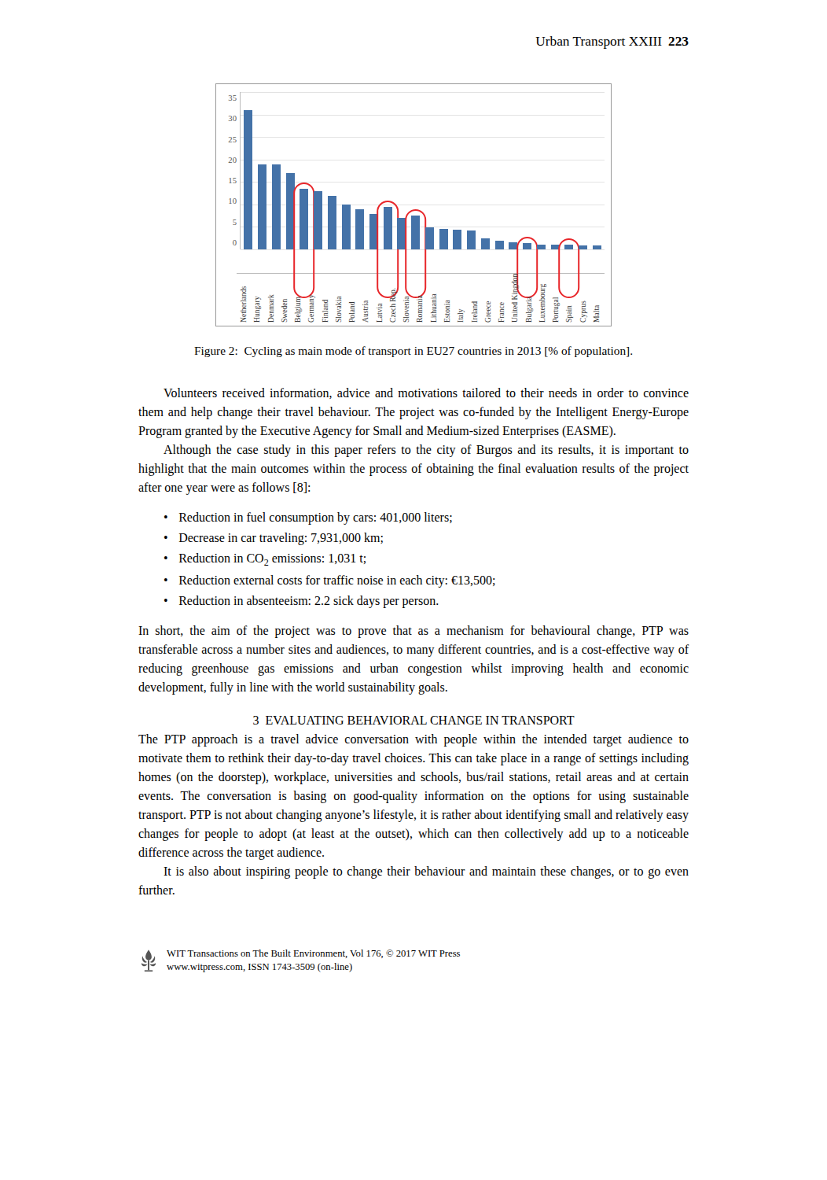Urban Transport XXIII223
35 30 25 20 15 10 5 0
Netherlands
Hungary
Denmark
Sweden
Belgium
Germany
Finland
Slovakia
Poland
Austria
Latvia
Czech Rep.
Slovenia
Romania
Lithuania
Estonia
Italy
Ireland
Greece
France
United Kingdom
Bulgaria
Luxembourg
Portugal
Spain
Cyprus
Malta
Figure 2: Cycling as main mode of transport in EU27 countries in 2013 [% of population].
Volunteers received information, advice and motivations tailored to their needs in order to convince them and help change their travel behaviour. The project was co-funded by the Intelligent Energy-Europe Program granted by the Executive Agency for Small and Medium-sized Enterprises (EASME).
Although the case study in this paper refers to the city of Burgos and its results, it is important to highlight that the main outcomes within the process of obtaining the final evaluation results of the project after one year were as follows [8]:
Reduction in fuel consumption by cars: 401,000 liters;
Decrease in car traveling: 7,931,000 km;
Reduction in CO2 emissions: 1,031 t;
Reduction external costs for traffic noise in each city: €13,500;
Reduction in absenteeism: 2.2 sick days per person.
In short, the aim of the project was to prove that as a mechanism for behavioural change, PTP was transferable across a number sites and audiences, to many different countries, and is a cost-effective way of reducing greenhouse gas emissions and urban congestion whilst improving health and economic development, fully in line with the world sustainability goals.
3 EVALUATING BEHAVIORAL CHANGE IN TRANSPORT
The PTP approach is a travel advice conversation with people within the intended target audience to motivate them to rethink their day-to-day travel choices. This can take place in a range of settings including homes (on the doorstep), workplace, universities and schools, bus/rail stations, retail areas and at certain events. The conversation is basing on good-quality information on the options for using sustainable transport. PTP is not about changing anyone’s lifestyle, it is rather about identifying small and relatively easy changes for people to adopt (at least at the outset), which can then collectively add up to a noticeable difference across the target audience.
It is also about inspiring people to change their behaviour and maintain these changes, or to go even further.
WIT Transactions on The Built Environment, Vol 176, © 2017 WIT Press
www.witpress.com, ISSN 1743-3509 (on-line)